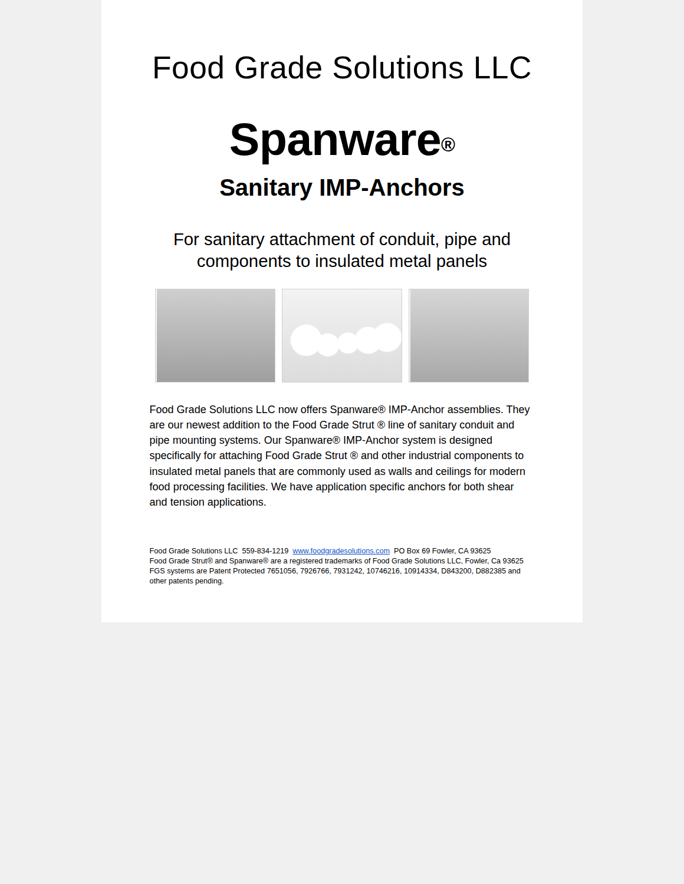Food Grade Solutions LLC
Spanware®
Sanitary IMP-Anchors
For sanitary attachment of conduit, pipe and components to insulated metal panels
Food Grade Solutions LLC now offers Spanware® IMP-Anchor assemblies. They are our newest addition to the Food Grade Strut ® line of sanitary conduit and pipe mounting systems. Our Spanware® IMP-Anchor system is designed specifically for attaching Food Grade Strut ® and other industrial components to insulated metal panels that are commonly used as walls and ceilings for modern food processing facilities. We have application specific anchors for both shear and tension applications.
Food Grade Solutions LLC 559-834-1219 www.foodgradesolutions.com PO Box 69 Fowler, CA 93625
Food Grade Strut® and Spanware® are a registered trademarks of Food Grade Solutions LLC, Fowler, Ca 93625 FGS systems are Patent Protected 7651056, 7926766, 7931242, 10746216, 10914334, D843200, D882385 and other patents pending.